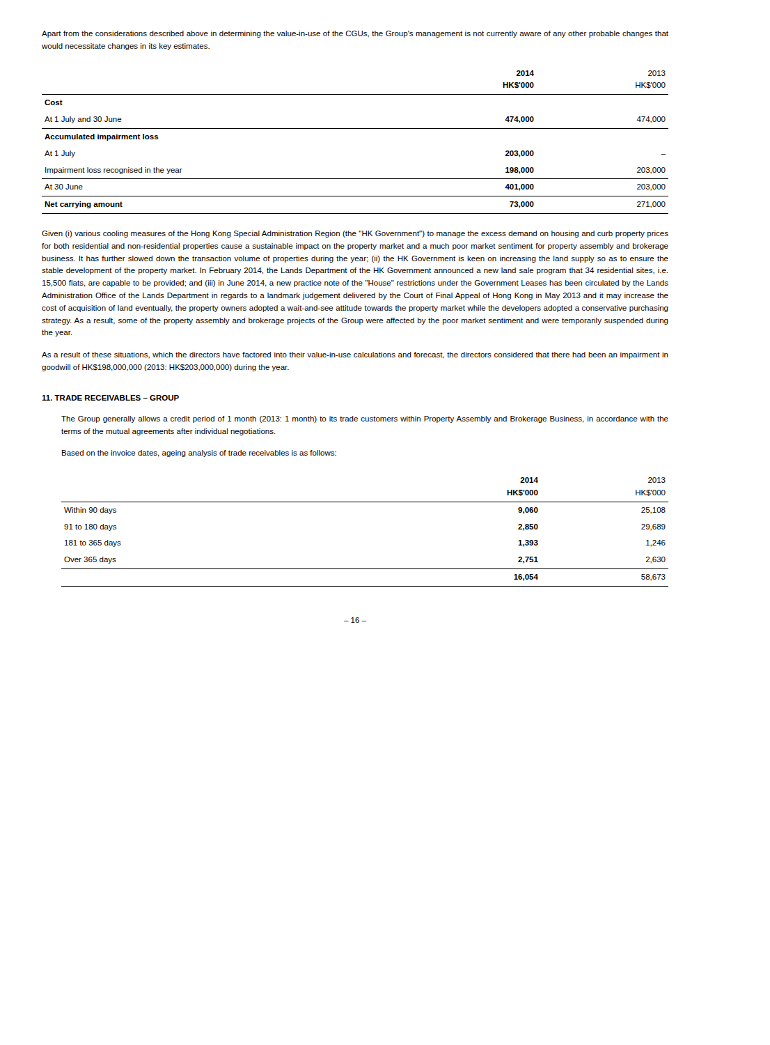Apart from the considerations described above in determining the value-in-use of the CGUs, the Group's management is not currently aware of any other probable changes that would necessitate changes in its key estimates.
| | 2014 HK$'000 | 2013 HK$'000 |
| --- | --- | --- |
| Cost | | |
| At 1 July and 30 June | 474,000 | 474,000 |
| Accumulated impairment loss | | |
| At 1 July | 203,000 | – |
| Impairment loss recognised in the year | 198,000 | 203,000 |
| At 30 June | 401,000 | 203,000 |
| Net carrying amount | 73,000 | 271,000 |
Given (i) various cooling measures of the Hong Kong Special Administration Region (the "HK Government") to manage the excess demand on housing and curb property prices for both residential and non-residential properties cause a sustainable impact on the property market and a much poor market sentiment for property assembly and brokerage business. It has further slowed down the transaction volume of properties during the year; (ii) the HK Government is keen on increasing the land supply so as to ensure the stable development of the property market. In February 2014, the Lands Department of the HK Government announced a new land sale program that 34 residential sites, i.e. 15,500 flats, are capable to be provided; and (iii) in June 2014, a new practice note of the "House" restrictions under the Government Leases has been circulated by the Lands Administration Office of the Lands Department in regards to a landmark judgement delivered by the Court of Final Appeal of Hong Kong in May 2013 and it may increase the cost of acquisition of land eventually, the property owners adopted a wait-and-see attitude towards the property market while the developers adopted a conservative purchasing strategy. As a result, some of the property assembly and brokerage projects of the Group were affected by the poor market sentiment and were temporarily suspended during the year.
As a result of these situations, which the directors have factored into their value-in-use calculations and forecast, the directors considered that there had been an impairment in goodwill of HK$198,000,000 (2013: HK$203,000,000) during the year.
11. TRADE RECEIVABLES – GROUP
The Group generally allows a credit period of 1 month (2013: 1 month) to its trade customers within Property Assembly and Brokerage Business, in accordance with the terms of the mutual agreements after individual negotiations.
Based on the invoice dates, ageing analysis of trade receivables is as follows:
| | 2014 HK$'000 | 2013 HK$'000 |
| --- | --- | --- |
| Within 90 days | 9,060 | 25,108 |
| 91 to 180 days | 2,850 | 29,689 |
| 181 to 365 days | 1,393 | 1,246 |
| Over 365 days | 2,751 | 2,630 |
| | 16,054 | 58,673 |
– 16 –